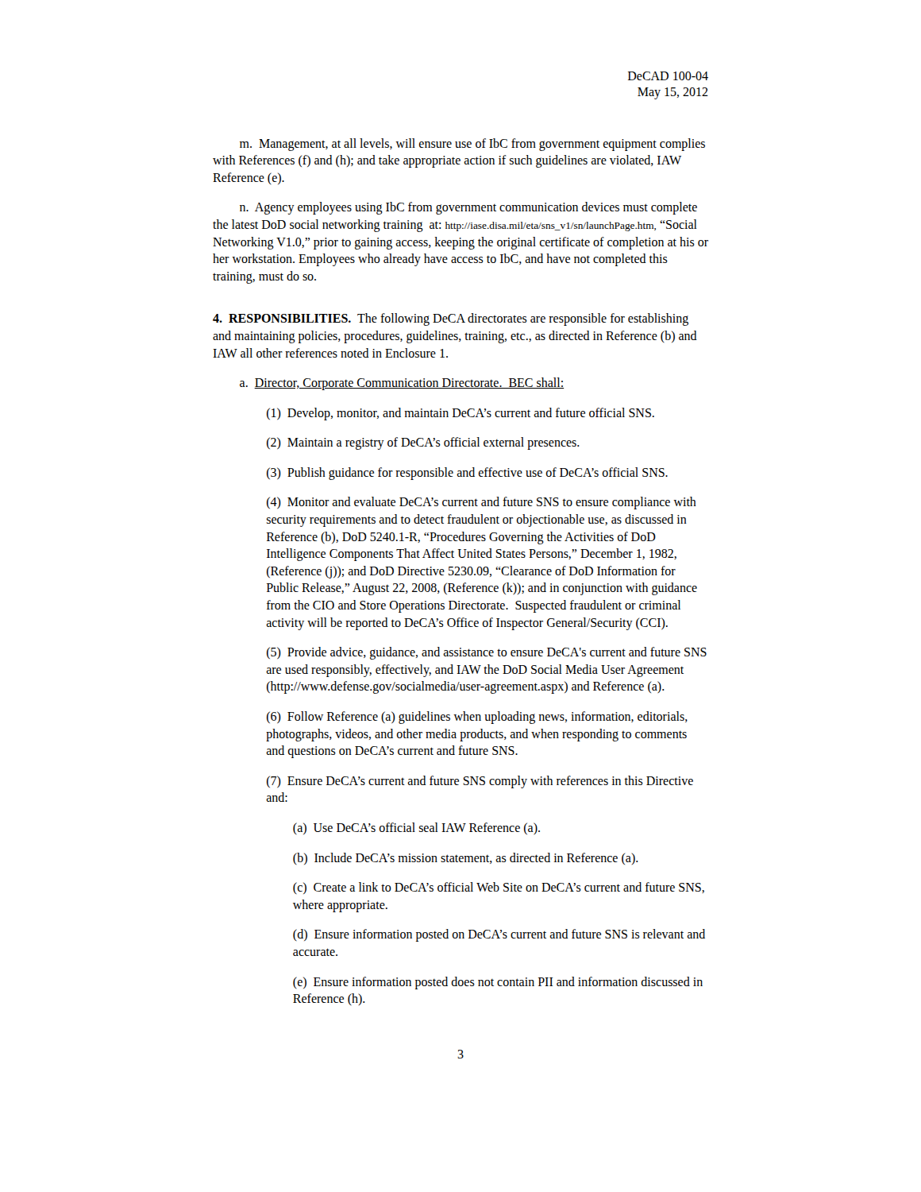DeCAD 100-04
May 15, 2012
m. Management, at all levels, will ensure use of IbC from government equipment complies with References (f) and (h); and take appropriate action if such guidelines are violated, IAW Reference (e).
n. Agency employees using IbC from government communication devices must complete the latest DoD social networking training at: http://iase.disa.mil/eta/sns_v1/sn/launchPage.htm, “Social Networking V1.0,” prior to gaining access, keeping the original certificate of completion at his or her workstation. Employees who already have access to IbC, and have not completed this training, must do so.
4. RESPONSIBILITIES. The following DeCA directorates are responsible for establishing and maintaining policies, procedures, guidelines, training, etc., as directed in Reference (b) and IAW all other references noted in Enclosure 1.
a. Director, Corporate Communication Directorate. BEC shall:
(1) Develop, monitor, and maintain DeCA’s current and future official SNS.
(2) Maintain a registry of DeCA’s official external presences.
(3) Publish guidance for responsible and effective use of DeCA’s official SNS.
(4) Monitor and evaluate DeCA’s current and future SNS to ensure compliance with security requirements and to detect fraudulent or objectionable use, as discussed in Reference (b), DoD 5240.1-R, “Procedures Governing the Activities of DoD Intelligence Components That Affect United States Persons,” December 1, 1982, (Reference (j)); and DoD Directive 5230.09, “Clearance of DoD Information for Public Release,” August 22, 2008, (Reference (k)); and in conjunction with guidance from the CIO and Store Operations Directorate. Suspected fraudulent or criminal activity will be reported to DeCA’s Office of Inspector General/Security (CCI).
(5) Provide advice, guidance, and assistance to ensure DeCA's current and future SNS are used responsibly, effectively, and IAW the DoD Social Media User Agreement (http://www.defense.gov/socialmedia/user-agreement.aspx) and Reference (a).
(6) Follow Reference (a) guidelines when uploading news, information, editorials, photographs, videos, and other media products, and when responding to comments and questions on DeCA’s current and future SNS.
(7) Ensure DeCA’s current and future SNS comply with references in this Directive and:
(a) Use DeCA’s official seal IAW Reference (a).
(b) Include DeCA’s mission statement, as directed in Reference (a).
(c) Create a link to DeCA’s official Web Site on DeCA’s current and future SNS, where appropriate.
(d) Ensure information posted on DeCA’s current and future SNS is relevant and accurate.
(e) Ensure information posted does not contain PII and information discussed in Reference (h).
3